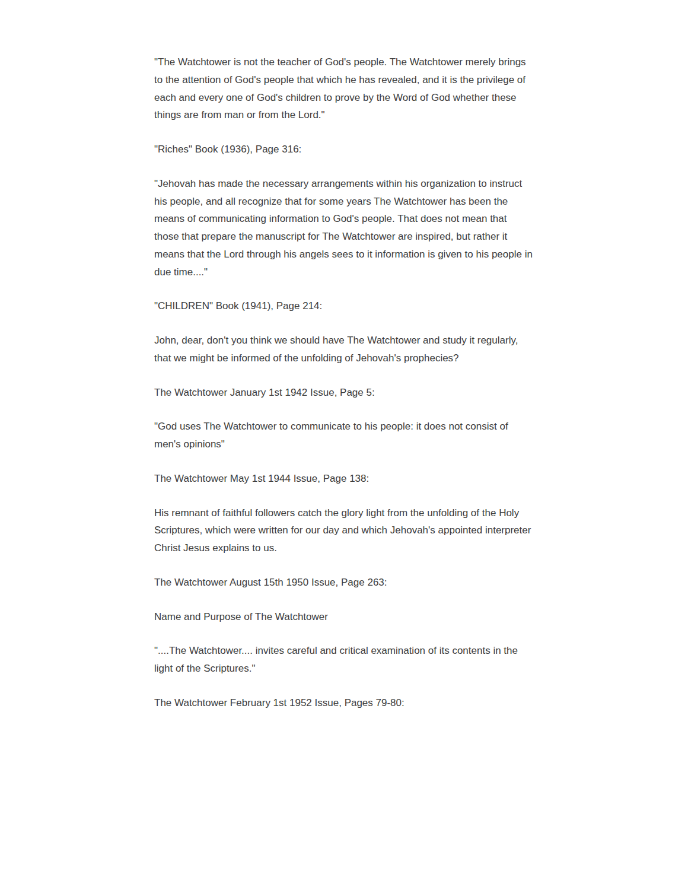"The Watchtower is not the teacher of God's people. The Watchtower merely brings to the attention of God's people that which he has revealed, and it is the privilege of each and every one of God's children to prove by the Word of God whether these things are from man or from the Lord."
"Riches" Book (1936), Page 316:
"Jehovah has made the necessary arrangements within his organization to instruct his people, and all recognize that for some years The Watchtower has been the means of communicating information to God's people. That does not mean that those that prepare the manuscript for The Watchtower are inspired, but rather it means that the Lord through his angels sees to it information is given to his people in due time...."
"CHILDREN" Book (1941), Page 214:
John, dear, don't you think we should have The Watchtower and study it regularly, that we might be informed of the unfolding of Jehovah's prophecies?
The Watchtower January 1st 1942 Issue, Page 5:
"God uses The Watchtower to communicate to his people: it does not consist of men's opinions"
The Watchtower May 1st 1944 Issue, Page 138:
His remnant of faithful followers catch the glory light from the unfolding of the Holy Scriptures, which were written for our day and which Jehovah's appointed interpreter Christ Jesus explains to us.
The Watchtower August 15th 1950 Issue, Page 263:
Name and Purpose of The Watchtower
"....The Watchtower.... invites careful and critical examination of its contents in the light of the Scriptures."
The Watchtower February 1st 1952 Issue, Pages 79-80: